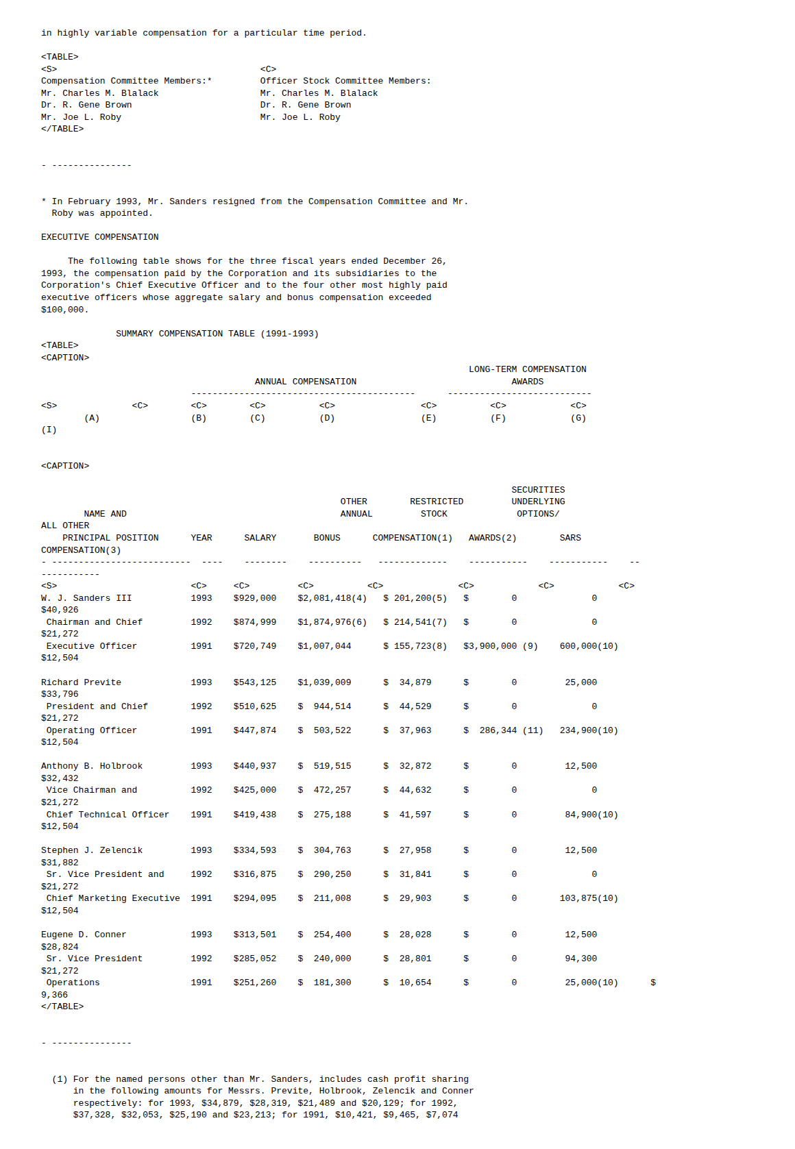in highly variable compensation for a particular time period.

<TABLE>
<S>                                      <C>
Compensation Committee Members:*         Officer Stock Committee Members:
Mr. Charles M. Blalack                   Mr. Charles M. Blalack
Dr. R. Gene Brown                        Dr. R. Gene Brown
Mr. Joe L. Roby                          Mr. Joe L. Roby
</TABLE>


- ---------------


* In February 1993, Mr. Sanders resigned from the Compensation Committee and Mr.
  Roby was appointed.

EXECUTIVE COMPENSATION

     The following table shows for the three fiscal years ended December 26,
1993, the compensation paid by the Corporation and its subsidiaries to the
Corporation's Chief Executive Officer and to the four other most highly paid
executive officers whose aggregate salary and bonus compensation exceeded
$100,000.

              SUMMARY COMPENSATION TABLE (1991-1993)
<TABLE>
<CAPTION>
                                                                                LONG-TERM COMPENSATION
                                        ANNUAL COMPENSATION                             AWARDS
                            ------------------------------------------      ---------------------------
<S>              <C>        <C>        <C>          <C>                <C>          <C>            <C>
        (A)                 (B)        (C)          (D)                (E)          (F)            (G)
(I)


<CAPTION>

                                                                                        SECURITIES
                                                        OTHER        RESTRICTED         UNDERLYING
        NAME AND                                        ANNUAL         STOCK             OPTIONS/
ALL OTHER
    PRINCIPAL POSITION      YEAR      SALARY       BONUS      COMPENSATION(1)   AWARDS(2)        SARS
COMPENSATION(3)
- --------------------------  ----    --------    ----------   -------------    -----------    -----------    --
-----------
<S>                         <C>     <C>         <C>          <C>              <C>            <C>            <C>
W. J. Sanders III           1993    $929,000    $2,081,418(4)   $ 201,200(5)   $        0              0
$40,926
 Chairman and Chief         1992    $874,999    $1,874,976(6)   $ 214,541(7)   $        0              0
$21,272
 Executive Officer          1991    $720,749    $1,007,044      $ 155,723(8)   $3,900,000 (9)    600,000(10)
$12,504

Richard Previte             1993    $543,125    $1,039,009      $  34,879      $        0         25,000
$33,796
 President and Chief        1992    $510,625    $  944,514      $  44,529      $        0              0
$21,272
 Operating Officer          1991    $447,874    $  503,522      $  37,963      $  286,344 (11)   234,900(10)
$12,504

Anthony B. Holbrook         1993    $440,937    $  519,515      $  32,872      $        0         12,500
$32,432
 Vice Chairman and          1992    $425,000    $  472,257      $  44,632      $        0              0
$21,272
 Chief Technical Officer    1991    $419,438    $  275,188      $  41,597      $        0         84,900(10)
$12,504

Stephen J. Zelencik         1993    $334,593    $  304,763      $  27,958      $        0         12,500
$31,882
 Sr. Vice President and     1992    $316,875    $  290,250      $  31,841      $        0              0
$21,272
 Chief Marketing Executive  1991    $294,095    $  211,008      $  29,903      $        0        103,875(10)
$12,504

Eugene D. Conner            1993    $313,501    $  254,400      $  28,028      $        0         12,500
$28,824
 Sr. Vice President         1992    $285,052    $  240,000      $  28,801      $        0         94,300
$21,272
 Operations                 1991    $251,260    $  181,300      $  10,654      $        0         25,000(10)      $
9,366
</TABLE>


- ---------------


  (1) For the named persons other than Mr. Sanders, includes cash profit sharing
      in the following amounts for Messrs. Previte, Holbrook, Zelencik and Conner
      respectively: for 1993, $34,879, $28,319, $21,489 and $20,129; for 1992,
      $37,328, $32,053, $25,190 and $23,213; for 1991, $10,421, $9,465, $7,074